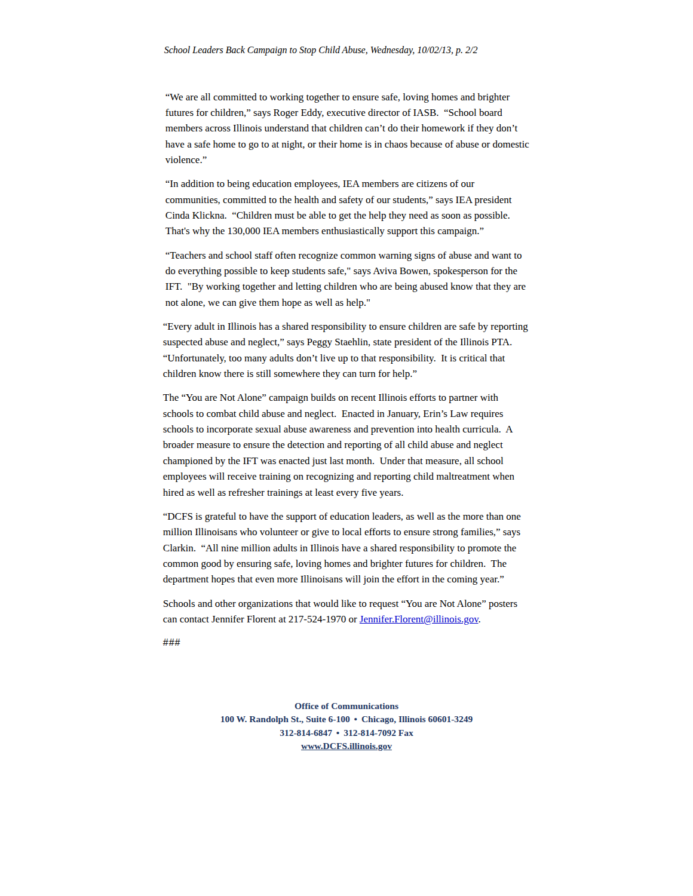School Leaders Back Campaign to Stop Child Abuse, Wednesday, 10/02/13, p. 2/2
“We are all committed to working together to ensure safe, loving homes and brighter futures for children,” says Roger Eddy, executive director of IASB. “School board members across Illinois understand that children can’t do their homework if they don’t have a safe home to go to at night, or their home is in chaos because of abuse or domestic violence.”
“In addition to being education employees, IEA members are citizens of our communities, committed to the health and safety of our students,” says IEA president Cinda Klickna. “Children must be able to get the help they need as soon as possible. That's why the 130,000 IEA members enthusiastically support this campaign.”
“Teachers and school staff often recognize common warning signs of abuse and want to do everything possible to keep students safe," says Aviva Bowen, spokesperson for the IFT. "By working together and letting children who are being abused know that they are not alone, we can give them hope as well as help."
“Every adult in Illinois has a shared responsibility to ensure children are safe by reporting suspected abuse and neglect,” says Peggy Staehlin, state president of the Illinois PTA. “Unfortunately, too many adults don’t live up to that responsibility. It is critical that children know there is still somewhere they can turn for help.”
The “You are Not Alone” campaign builds on recent Illinois efforts to partner with schools to combat child abuse and neglect. Enacted in January, Erin’s Law requires schools to incorporate sexual abuse awareness and prevention into health curricula. A broader measure to ensure the detection and reporting of all child abuse and neglect championed by the IFT was enacted just last month. Under that measure, all school employees will receive training on recognizing and reporting child maltreatment when hired as well as refresher trainings at least every five years.
“DCFS is grateful to have the support of education leaders, as well as the more than one million Illinoisans who volunteer or give to local efforts to ensure strong families,” says Clarkin. “All nine million adults in Illinois have a shared responsibility to promote the common good by ensuring safe, loving homes and brighter futures for children. The department hopes that even more Illinoisans will join the effort in the coming year.”
Schools and other organizations that would like to request “You are Not Alone” posters can contact Jennifer Florent at 217-524-1970 or Jennifer.Florent@illinois.gov.
###
Office of Communications
100 W. Randolph St., Suite 6-100 • Chicago, Illinois 60601-3249
312-814-6847 • 312-814-7092 Fax
www.DCFS.illinois.gov